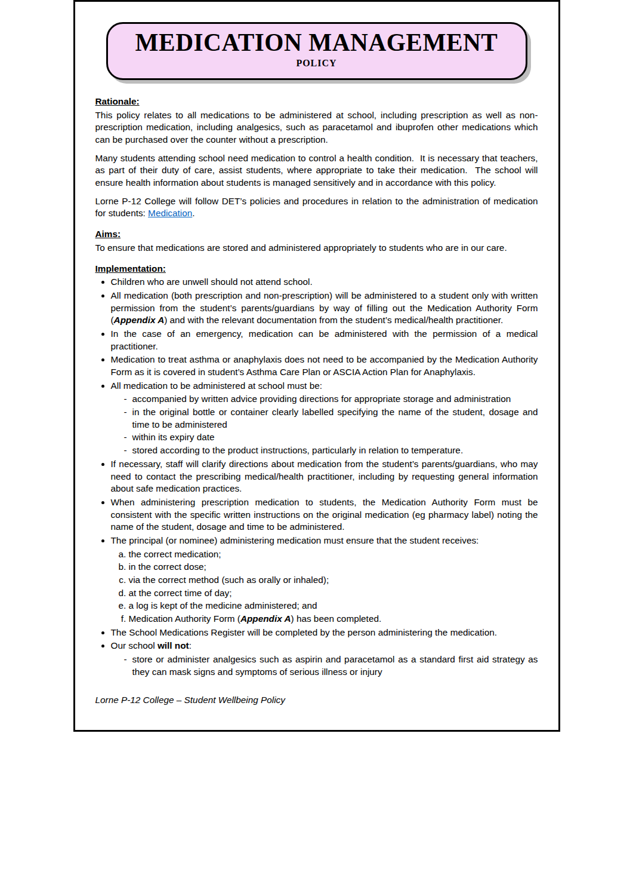MEDICATION MANAGEMENT
POLICY
Rationale:
This policy relates to all medications to be administered at school, including prescription as well as non-prescription medication, including analgesics, such as paracetamol and ibuprofen other medications which can be purchased over the counter without a prescription.
Many students attending school need medication to control a health condition. It is necessary that teachers, as part of their duty of care, assist students, where appropriate to take their medication. The school will ensure health information about students is managed sensitively and in accordance with this policy.
Lorne P-12 College will follow DET’s policies and procedures in relation to the administration of medication for students: Medication.
Aims:
To ensure that medications are stored and administered appropriately to students who are in our care.
Implementation:
Children who are unwell should not attend school.
All medication (both prescription and non-prescription) will be administered to a student only with written permission from the student’s parents/guardians by way of filling out the Medication Authority Form (Appendix A) and with the relevant documentation from the student’s medical/health practitioner.
In the case of an emergency, medication can be administered with the permission of a medical practitioner.
Medication to treat asthma or anaphylaxis does not need to be accompanied by the Medication Authority Form as it is covered in student’s Asthma Care Plan or ASCIA Action Plan for Anaphylaxis.
All medication to be administered at school must be:
accompanied by written advice providing directions for appropriate storage and administration
in the original bottle or container clearly labelled specifying the name of the student, dosage and time to be administered
within its expiry date
stored according to the product instructions, particularly in relation to temperature.
If necessary, staff will clarify directions about medication from the student’s parents/guardians, who may need to contact the prescribing medical/health practitioner, including by requesting general information about safe medication practices.
When administering prescription medication to students, the Medication Authority Form must be consistent with the specific written instructions on the original medication (eg pharmacy label) noting the name of the student, dosage and time to be administered.
The principal (or nominee) administering medication must ensure that the student receives:
the correct medication;
in the correct dose;
via the correct method (such as orally or inhaled);
at the correct time of day;
a log is kept of the medicine administered; and
Medication Authority Form (Appendix A) has been completed.
The School Medications Register will be completed by the person administering the medication.
Our school will not:
store or administer analgesics such as aspirin and paracetamol as a standard first aid strategy as they can mask signs and symptoms of serious illness or injury
Lorne P-12 College – Student Wellbeing Policy